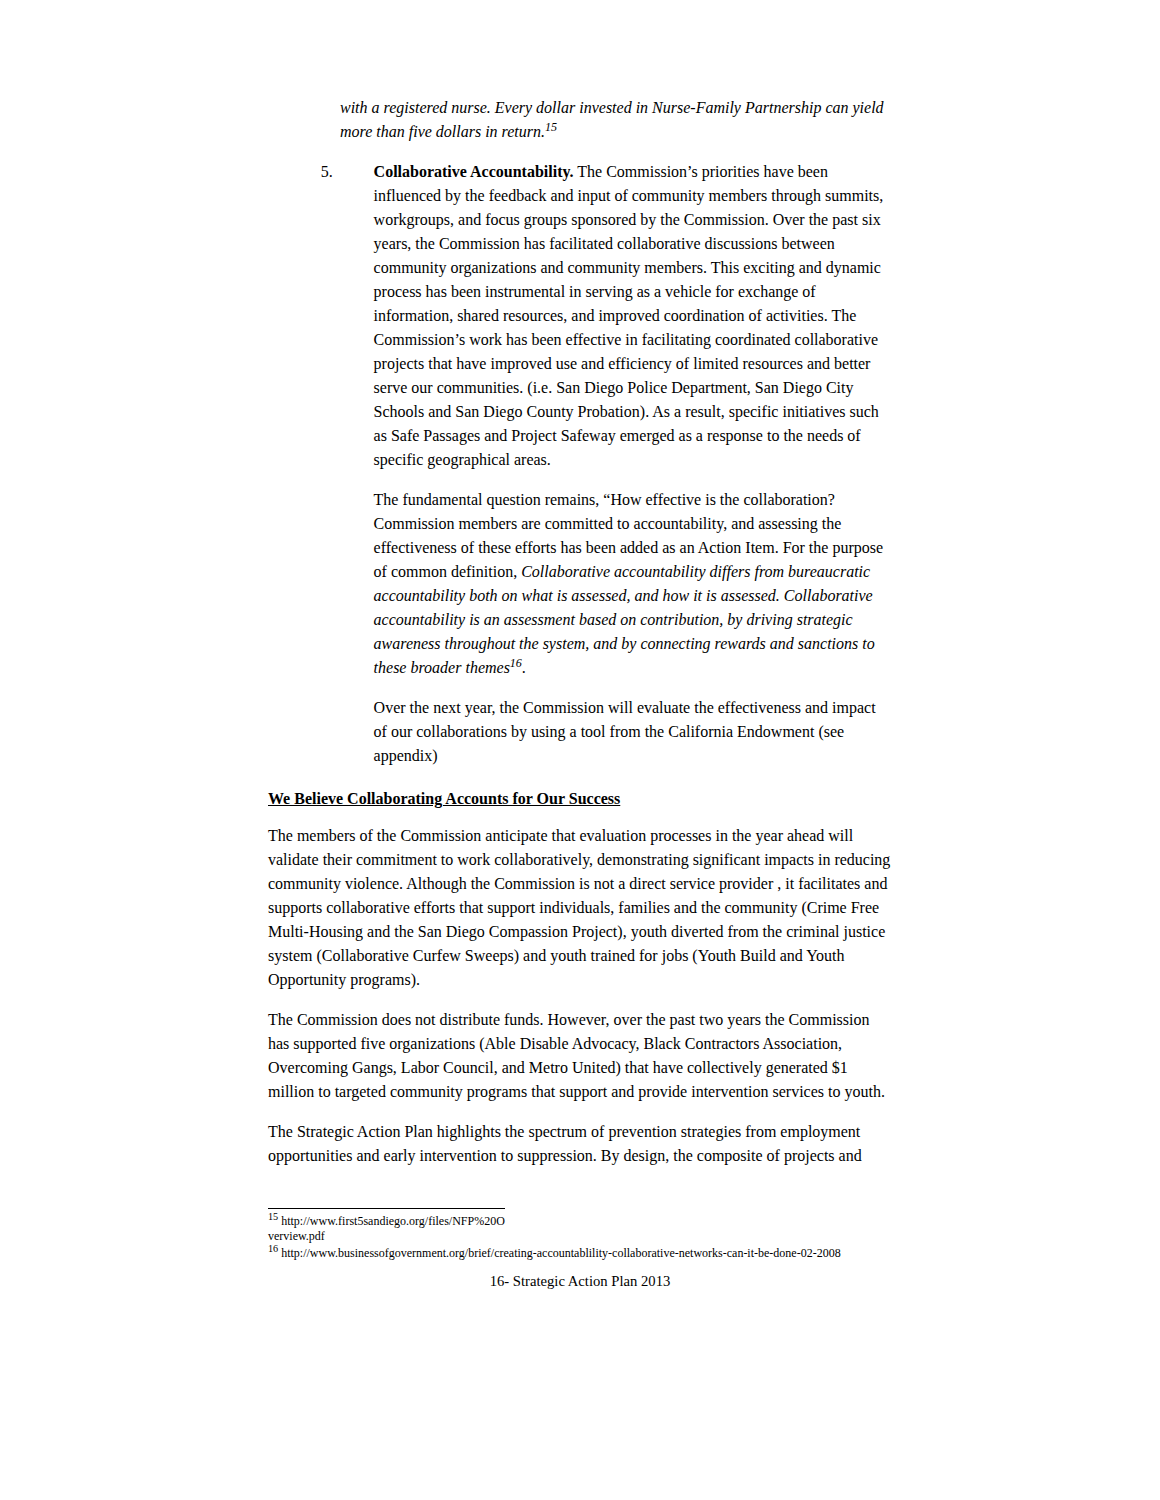with a registered nurse. Every dollar invested in Nurse-Family Partnership can yield more than five dollars in return.15
5. Collaborative Accountability. The Commission’s priorities have been influenced by the feedback and input of community members through summits, workgroups, and focus groups sponsored by the Commission. Over the past six years, the Commission has facilitated collaborative discussions between community organizations and community members. This exciting and dynamic process has been instrumental in serving as a vehicle for exchange of information, shared resources, and improved coordination of activities. The Commission’s work has been effective in facilitating coordinated collaborative projects that have improved use and efficiency of limited resources and better serve our communities. (i.e. San Diego Police Department, San Diego City Schools and San Diego County Probation). As a result, specific initiatives such as Safe Passages and Project Safeway emerged as a response to the needs of specific geographical areas.
The fundamental question remains, “How effective is the collaboration? Commission members are committed to accountability, and assessing the effectiveness of these efforts has been added as an Action Item. For the purpose of common definition, Collaborative accountability differs from bureaucratic accountability both on what is assessed, and how it is assessed. Collaborative accountability is an assessment based on contribution, by driving strategic awareness throughout the system, and by connecting rewards and sanctions to these broader themes16.
Over the next year, the Commission will evaluate the effectiveness and impact of our collaborations by using a tool from the California Endowment (see appendix)
We Believe Collaborating Accounts for Our Success
The members of the Commission anticipate that evaluation processes in the year ahead will validate their commitment to work collaboratively, demonstrating significant impacts in reducing community violence. Although the Commission is not a direct service provider , it facilitates and supports collaborative efforts that support individuals, families and the community (Crime Free Multi-Housing and the San Diego Compassion Project), youth diverted from the criminal justice system (Collaborative Curfew Sweeps) and youth trained for jobs (Youth Build and Youth Opportunity programs).
The Commission does not distribute funds. However, over the past two years the Commission has supported five organizations (Able Disable Advocacy, Black Contractors Association, Overcoming Gangs, Labor Council, and Metro United) that have collectively generated $1 million to targeted community programs that support and provide intervention services to youth.
The Strategic Action Plan highlights the spectrum of prevention strategies from employment opportunities and early intervention to suppression. By design, the composite of projects and
15 http://www.first5sandiego.org/files/NFP%20Overview.pdf
16 http://www.businessofgovernment.org/brief/creating-accountablility-collaborative-networks-can-it-be-done-02-2008
16- Strategic Action Plan 2013